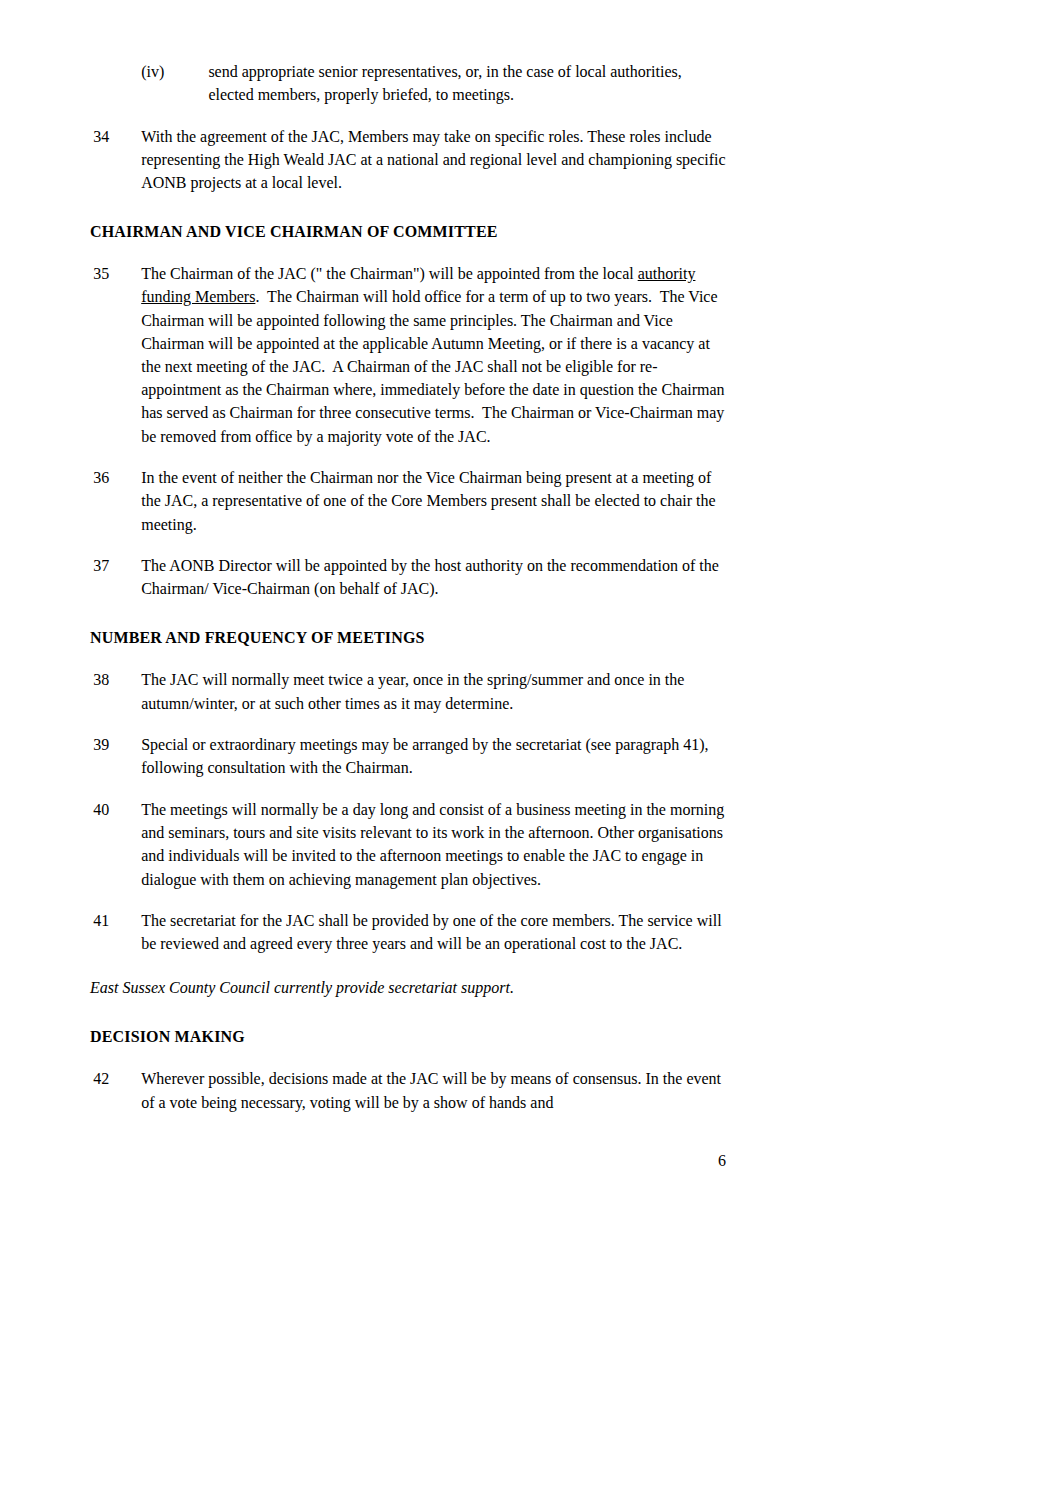(iv)
send appropriate senior representatives, or, in the case of local authorities, elected members, properly briefed, to meetings.
34
With the agreement of the JAC, Members may take on specific roles. These roles include representing the High Weald JAC at a national and regional level and championing specific AONB projects at a local level.
CHAIRMAN AND VICE CHAIRMAN OF COMMITTEE
35
The Chairman of the JAC (" the Chairman") will be appointed from the local authority funding Members. The Chairman will hold office for a term of up to two years. The Vice Chairman will be appointed following the same principles. The Chairman and Vice Chairman will be appointed at the applicable Autumn Meeting, or if there is a vacancy at the next meeting of the JAC. A Chairman of the JAC shall not be eligible for re-appointment as the Chairman where, immediately before the date in question the Chairman has served as Chairman for three consecutive terms. The Chairman or Vice-Chairman may be removed from office by a majority vote of the JAC.
36
In the event of neither the Chairman nor the Vice Chairman being present at a meeting of the JAC, a representative of one of the Core Members present shall be elected to chair the meeting.
37
The AONB Director will be appointed by the host authority on the recommendation of the Chairman/ Vice-Chairman (on behalf of JAC).
NUMBER AND FREQUENCY OF MEETINGS
38
The JAC will normally meet twice a year, once in the spring/summer and once in the autumn/winter, or at such other times as it may determine.
39
Special or extraordinary meetings may be arranged by the secretariat (see paragraph 41), following consultation with the Chairman.
40
The meetings will normally be a day long and consist of a business meeting in the morning and seminars, tours and site visits relevant to its work in the afternoon. Other organisations and individuals will be invited to the afternoon meetings to enable the JAC to engage in dialogue with them on achieving management plan objectives.
41
The secretariat for the JAC shall be provided by one of the core members. The service will be reviewed and agreed every three years and will be an operational cost to the JAC.
East Sussex County Council currently provide secretariat support.
DECISION MAKING
42
Wherever possible, decisions made at the JAC will be by means of consensus. In the event of a vote being necessary, voting will be by a show of hands and
6